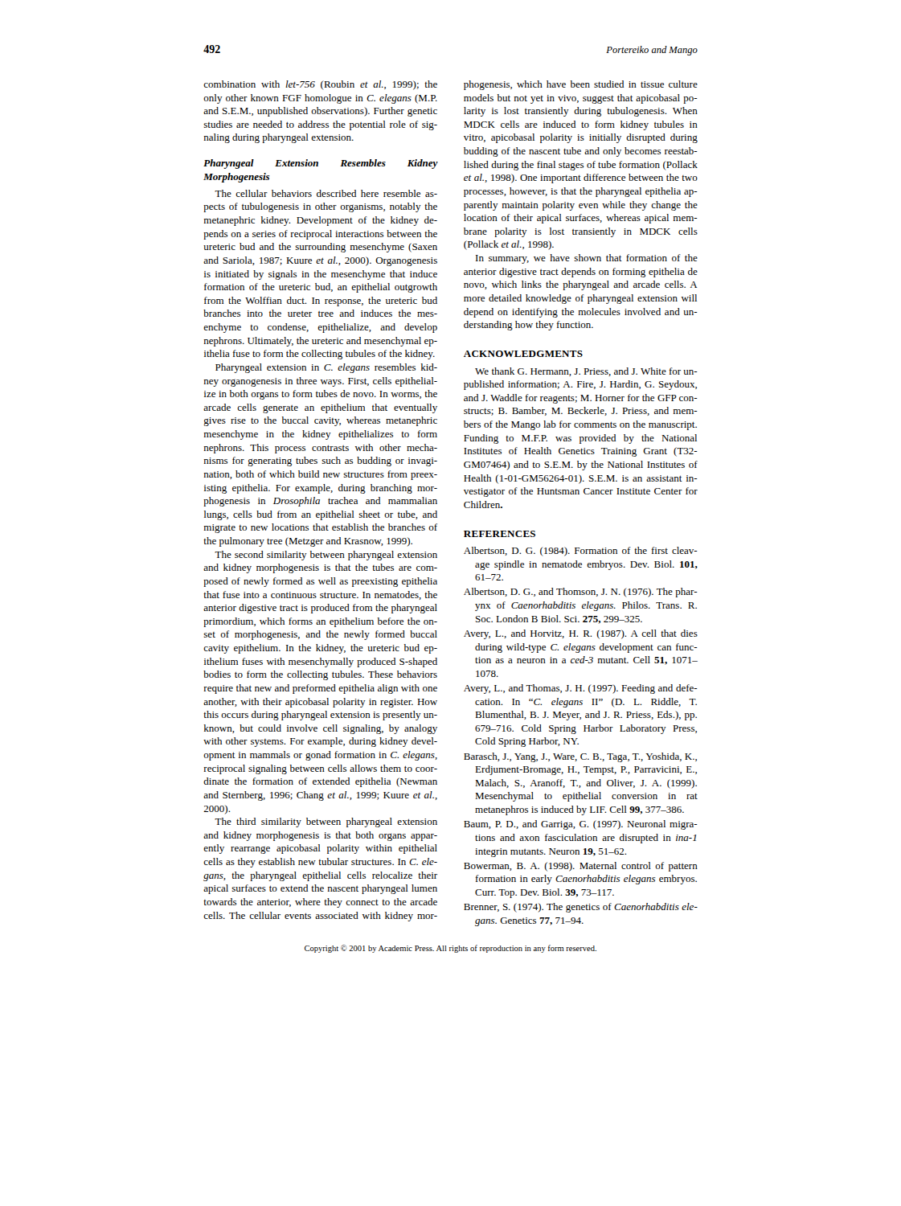492 Portereiko and Mango
combination with let-756 (Roubin et al., 1999); the only other known FGF homologue in C. elegans (M.P. and S.E.M., unpublished observations). Further genetic studies are needed to address the potential role of signaling during pharyngeal extension.
Pharyngeal Extension Resembles Kidney Morphogenesis
The cellular behaviors described here resemble aspects of tubulogenesis in other organisms, notably the metanephric kidney. Development of the kidney depends on a series of reciprocal interactions between the ureteric bud and the surrounding mesenchyme (Saxen and Sariola, 1987; Kuure et al., 2000). Organogenesis is initiated by signals in the mesenchyme that induce formation of the ureteric bud, an epithelial outgrowth from the Wolffian duct. In response, the ureteric bud branches into the ureter tree and induces the mesenchyme to condense, epithelialize, and develop nephrons. Ultimately, the ureteric and mesenchymal epithelia fuse to form the collecting tubules of the kidney.
Pharyngeal extension in C. elegans resembles kidney organogenesis in three ways. First, cells epithelialize in both organs to form tubes de novo. In worms, the arcade cells generate an epithelium that eventually gives rise to the buccal cavity, whereas metanephric mesenchyme in the kidney epithelializes to form nephrons. This process contrasts with other mechanisms for generating tubes such as budding or invagination, both of which build new structures from preexisting epithelia. For example, during branching morphogenesis in Drosophila trachea and mammalian lungs, cells bud from an epithelial sheet or tube, and migrate to new locations that establish the branches of the pulmonary tree (Metzger and Krasnow, 1999).
The second similarity between pharyngeal extension and kidney morphogenesis is that the tubes are composed of newly formed as well as preexisting epithelia that fuse into a continuous structure. In nematodes, the anterior digestive tract is produced from the pharyngeal primordium, which forms an epithelium before the onset of morphogenesis, and the newly formed buccal cavity epithelium. In the kidney, the ureteric bud epithelium fuses with mesenchymally produced S-shaped bodies to form the collecting tubules. These behaviors require that new and preformed epithelia align with one another, with their apicobasal polarity in register. How this occurs during pharyngeal extension is presently unknown, but could involve cell signaling, by analogy with other systems. For example, during kidney development in mammals or gonad formation in C. elegans, reciprocal signaling between cells allows them to coordinate the formation of extended epithelia (Newman and Sternberg, 1996; Chang et al., 1999; Kuure et al., 2000).
The third similarity between pharyngeal extension and kidney morphogenesis is that both organs apparently rearrange apicobasal polarity within epithelial cells as they establish new tubular structures. In C. elegans, the pharyngeal epithelial cells relocalize their apical surfaces to extend the nascent pharyngeal lumen towards the anterior, where they connect to the arcade cells. The cellular events associated with kidney morphogenesis, which have been studied in tissue culture models but not yet in vivo, suggest that apicobasal polarity is lost transiently during tubulogenesis. When MDCK cells are induced to form kidney tubules in vitro, apicobasal polarity is initially disrupted during budding of the nascent tube and only becomes reestablished during the final stages of tube formation (Pollack et al., 1998). One important difference between the two processes, however, is that the pharyngeal epithelia apparently maintain polarity even while they change the location of their apical surfaces, whereas apical membrane polarity is lost transiently in MDCK cells (Pollack et al., 1998).
In summary, we have shown that formation of the anterior digestive tract depends on forming epithelia de novo, which links the pharyngeal and arcade cells. A more detailed knowledge of pharyngeal extension will depend on identifying the molecules involved and understanding how they function.
Acknowledgments
We thank G. Hermann, J. Priess, and J. White for unpublished information; A. Fire, J. Hardin, G. Seydoux, and J. Waddle for reagents; M. Horner for the GFP constructs; B. Bamber, M. Beckerle, J. Priess, and members of the Mango lab for comments on the manuscript. Funding to M.F.P. was provided by the National Institutes of Health Genetics Training Grant (T32-GM07464) and to S.E.M. by the National Institutes of Health (1-01-GM56264-01). S.E.M. is an assistant investigator of the Huntsman Cancer Institute Center for Children.
References
Albertson, D. G. (1984). Formation of the first cleavage spindle in nematode embryos. Dev. Biol. 101, 61–72.
Albertson, D. G., and Thomson, J. N. (1976). The pharynx of Caenorhabditis elegans. Philos. Trans. R. Soc. London B Biol. Sci. 275, 299–325.
Avery, L., and Horvitz, H. R. (1987). A cell that dies during wild-type C. elegans development can function as a neuron in a ced-3 mutant. Cell 51, 1071–1078.
Avery, L., and Thomas, J. H. (1997). Feeding and defecation. In “C. elegans II” (D. L. Riddle, T. Blumenthal, B. J. Meyer, and J. R. Priess, Eds.), pp. 679–716. Cold Spring Harbor Laboratory Press, Cold Spring Harbor, NY.
Barasch, J., Yang, J., Ware, C. B., Taga, T., Yoshida, K., Erdjument-Bromage, H., Tempst, P., Parravicini, E., Malach, S., Aranoff, T., and Oliver, J. A. (1999). Mesenchymal to epithelial conversion in rat metanephros is induced by LIF. Cell 99, 377–386.
Baum, P. D., and Garriga, G. (1997). Neuronal migrations and axon fasciculation are disrupted in ina-1 integrin mutants. Neuron 19, 51–62.
Bowerman, B. A. (1998). Maternal control of pattern formation in early Caenorhabditis elegans embryos. Curr. Top. Dev. Biol. 39, 73–117.
Brenner, S. (1974). The genetics of Caenorhabditis elegans. Genetics 77, 71–94.
Copyright © 2001 by Academic Press. All rights of reproduction in any form reserved.